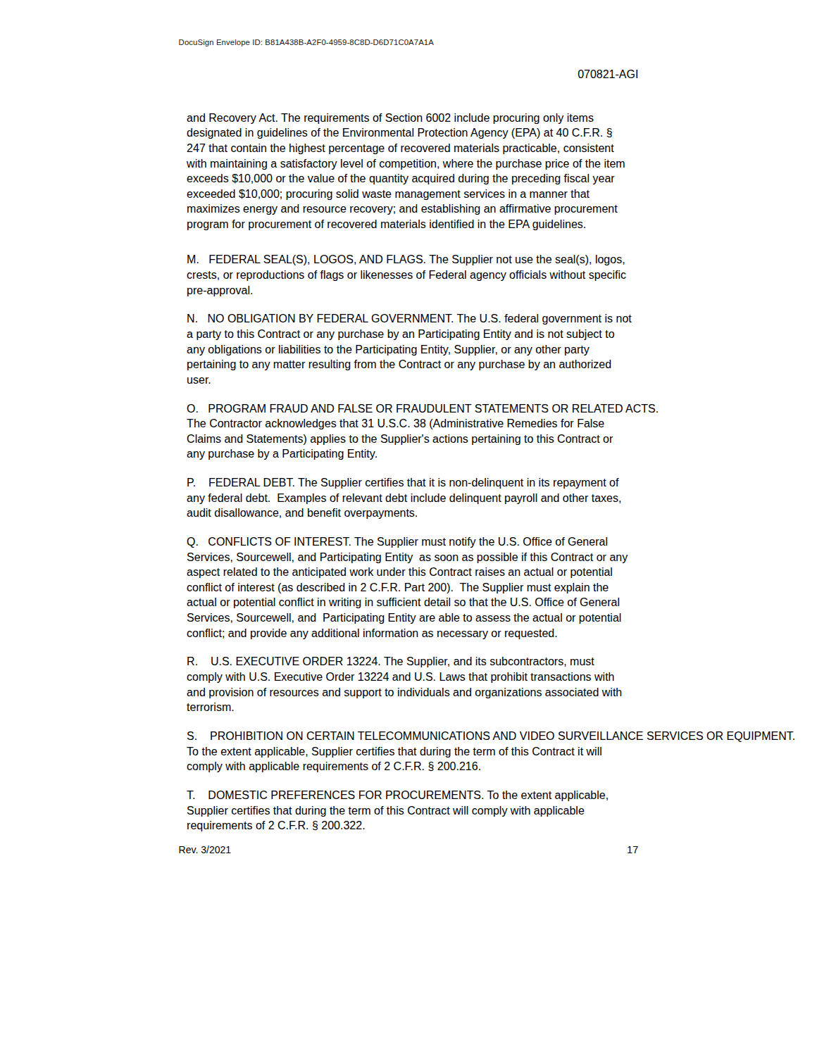DocuSign Envelope ID: B81A438B-A2F0-4959-8C8D-D6D71C0A7A1A
070821-AGI
and Recovery Act. The requirements of Section 6002 include procuring only items designated in guidelines of the Environmental Protection Agency (EPA) at 40 C.F.R. § 247 that contain the highest percentage of recovered materials practicable, consistent with maintaining a satisfactory level of competition, where the purchase price of the item exceeds $10,000 or the value of the quantity acquired during the preceding fiscal year exceeded $10,000; procuring solid waste management services in a manner that maximizes energy and resource recovery; and establishing an affirmative procurement program for procurement of recovered materials identified in the EPA guidelines.
M. FEDERAL SEAL(S), LOGOS, AND FLAGS. The Supplier not use the seal(s), logos, crests, or reproductions of flags or likenesses of Federal agency officials without specific pre-approval.
N. NO OBLIGATION BY FEDERAL GOVERNMENT. The U.S. federal government is not a party to this Contract or any purchase by an Participating Entity and is not subject to any obligations or liabilities to the Participating Entity, Supplier, or any other party pertaining to any matter resulting from the Contract or any purchase by an authorized user.
O. PROGRAM FRAUD AND FALSE OR FRAUDULENT STATEMENTS OR RELATED ACTS. The Contractor acknowledges that 31 U.S.C. 38 (Administrative Remedies for False Claims and Statements) applies to the Supplier's actions pertaining to this Contract or any purchase by a Participating Entity.
P. FEDERAL DEBT. The Supplier certifies that it is non-delinquent in its repayment of any federal debt. Examples of relevant debt include delinquent payroll and other taxes, audit disallowance, and benefit overpayments.
Q. CONFLICTS OF INTEREST. The Supplier must notify the U.S. Office of General Services, Sourcewell, and Participating Entity as soon as possible if this Contract or any aspect related to the anticipated work under this Contract raises an actual or potential conflict of interest (as described in 2 C.F.R. Part 200). The Supplier must explain the actual or potential conflict in writing in sufficient detail so that the U.S. Office of General Services, Sourcewell, and Participating Entity are able to assess the actual or potential conflict; and provide any additional information as necessary or requested.
R. U.S. EXECUTIVE ORDER 13224. The Supplier, and its subcontractors, must comply with U.S. Executive Order 13224 and U.S. Laws that prohibit transactions with and provision of resources and support to individuals and organizations associated with terrorism.
S. PROHIBITION ON CERTAIN TELECOMMUNICATIONS AND VIDEO SURVEILLANCE SERVICES OR EQUIPMENT. To the extent applicable, Supplier certifies that during the term of this Contract it will comply with applicable requirements of 2 C.F.R. § 200.216.
T. DOMESTIC PREFERENCES FOR PROCUREMENTS. To the extent applicable, Supplier certifies that during the term of this Contract will comply with applicable requirements of 2 C.F.R. § 200.322.
Rev. 3/2021 17